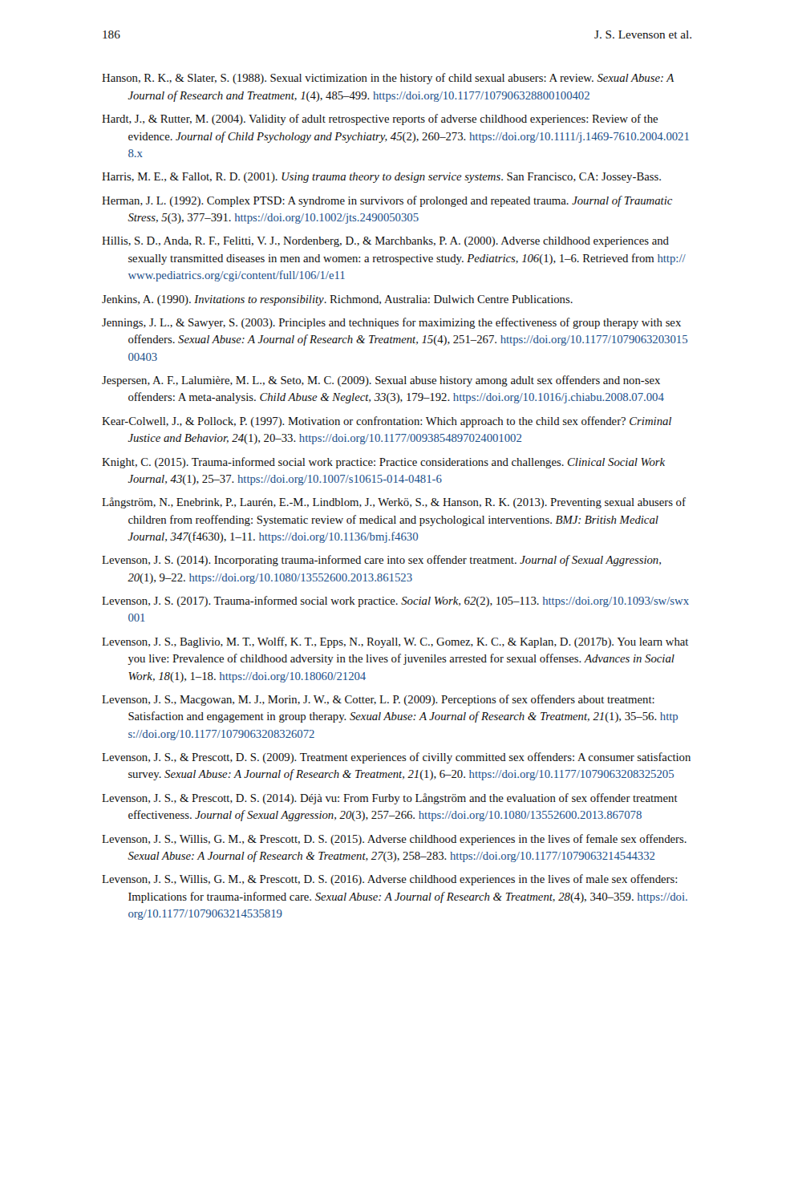186 J. S. Levenson et al.
Hanson, R. K., & Slater, S. (1988). Sexual victimization in the history of child sexual abusers: A review. Sexual Abuse: A Journal of Research and Treatment, 1(4), 485–499. https://doi.org/10.1177/107906328800100402
Hardt, J., & Rutter, M. (2004). Validity of adult retrospective reports of adverse childhood experiences: Review of the evidence. Journal of Child Psychology and Psychiatry, 45(2), 260–273. https://doi.org/10.1111/j.1469-7610.2004.00218.x
Harris, M. E., & Fallot, R. D. (2001). Using trauma theory to design service systems. San Francisco, CA: Jossey-Bass.
Herman, J. L. (1992). Complex PTSD: A syndrome in survivors of prolonged and repeated trauma. Journal of Traumatic Stress, 5(3), 377–391. https://doi.org/10.1002/jts.2490050305
Hillis, S. D., Anda, R. F., Felitti, V. J., Nordenberg, D., & Marchbanks, P. A. (2000). Adverse childhood experiences and sexually transmitted diseases in men and women: a retrospective study. Pediatrics, 106(1), 1–6. Retrieved from http://www.pediatrics.org/cgi/content/full/106/1/e11
Jenkins, A. (1990). Invitations to responsibility. Richmond, Australia: Dulwich Centre Publications.
Jennings, J. L., & Sawyer, S. (2003). Principles and techniques for maximizing the effectiveness of group therapy with sex offenders. Sexual Abuse: A Journal of Research & Treatment, 15(4), 251–267. https://doi.org/10.1177/107906320301500403
Jespersen, A. F., Lalumière, M. L., & Seto, M. C. (2009). Sexual abuse history among adult sex offenders and non-sex offenders: A meta-analysis. Child Abuse & Neglect, 33(3), 179–192. https://doi.org/10.1016/j.chiabu.2008.07.004
Kear-Colwell, J., & Pollock, P. (1997). Motivation or confrontation: Which approach to the child sex offender? Criminal Justice and Behavior, 24(1), 20–33. https://doi.org/10.1177/0093854897024001002
Knight, C. (2015). Trauma-informed social work practice: Practice considerations and challenges. Clinical Social Work Journal, 43(1), 25–37. https://doi.org/10.1007/s10615-014-0481-6
Långström, N., Enebrink, P., Laurén, E.-M., Lindblom, J., Werkö, S., & Hanson, R. K. (2013). Preventing sexual abusers of children from reoffending: Systematic review of medical and psychological interventions. BMJ: British Medical Journal, 347(f4630), 1–11. https://doi.org/10.1136/bmj.f4630
Levenson, J. S. (2014). Incorporating trauma-informed care into sex offender treatment. Journal of Sexual Aggression, 20(1), 9–22. https://doi.org/10.1080/13552600.2013.861523
Levenson, J. S. (2017). Trauma-informed social work practice. Social Work, 62(2), 105–113. https://doi.org/10.1093/sw/swx001
Levenson, J. S., Baglivio, M. T., Wolff, K. T., Epps, N., Royall, W. C., Gomez, K. C., & Kaplan, D. (2017b). You learn what you live: Prevalence of childhood adversity in the lives of juveniles arrested for sexual offenses. Advances in Social Work, 18(1), 1–18. https://doi.org/10.18060/21204
Levenson, J. S., Macgowan, M. J., Morin, J. W., & Cotter, L. P. (2009). Perceptions of sex offenders about treatment: Satisfaction and engagement in group therapy. Sexual Abuse: A Journal of Research & Treatment, 21(1), 35–56. https://doi.org/10.1177/1079063208326072
Levenson, J. S., & Prescott, D. S. (2009). Treatment experiences of civilly committed sex offenders: A consumer satisfaction survey. Sexual Abuse: A Journal of Research & Treatment, 21(1), 6–20. https://doi.org/10.1177/1079063208325205
Levenson, J. S., & Prescott, D. S. (2014). Déjà vu: From Furby to Långström and the evaluation of sex offender treatment effectiveness. Journal of Sexual Aggression, 20(3), 257–266. https://doi.org/10.1080/13552600.2013.867078
Levenson, J. S., Willis, G. M., & Prescott, D. S. (2015). Adverse childhood experiences in the lives of female sex offenders. Sexual Abuse: A Journal of Research & Treatment, 27(3), 258–283. https://doi.org/10.1177/1079063214544332
Levenson, J. S., Willis, G. M., & Prescott, D. S. (2016). Adverse childhood experiences in the lives of male sex offenders: Implications for trauma-informed care. Sexual Abuse: A Journal of Research & Treatment, 28(4), 340–359. https://doi.org/10.1177/1079063214535819